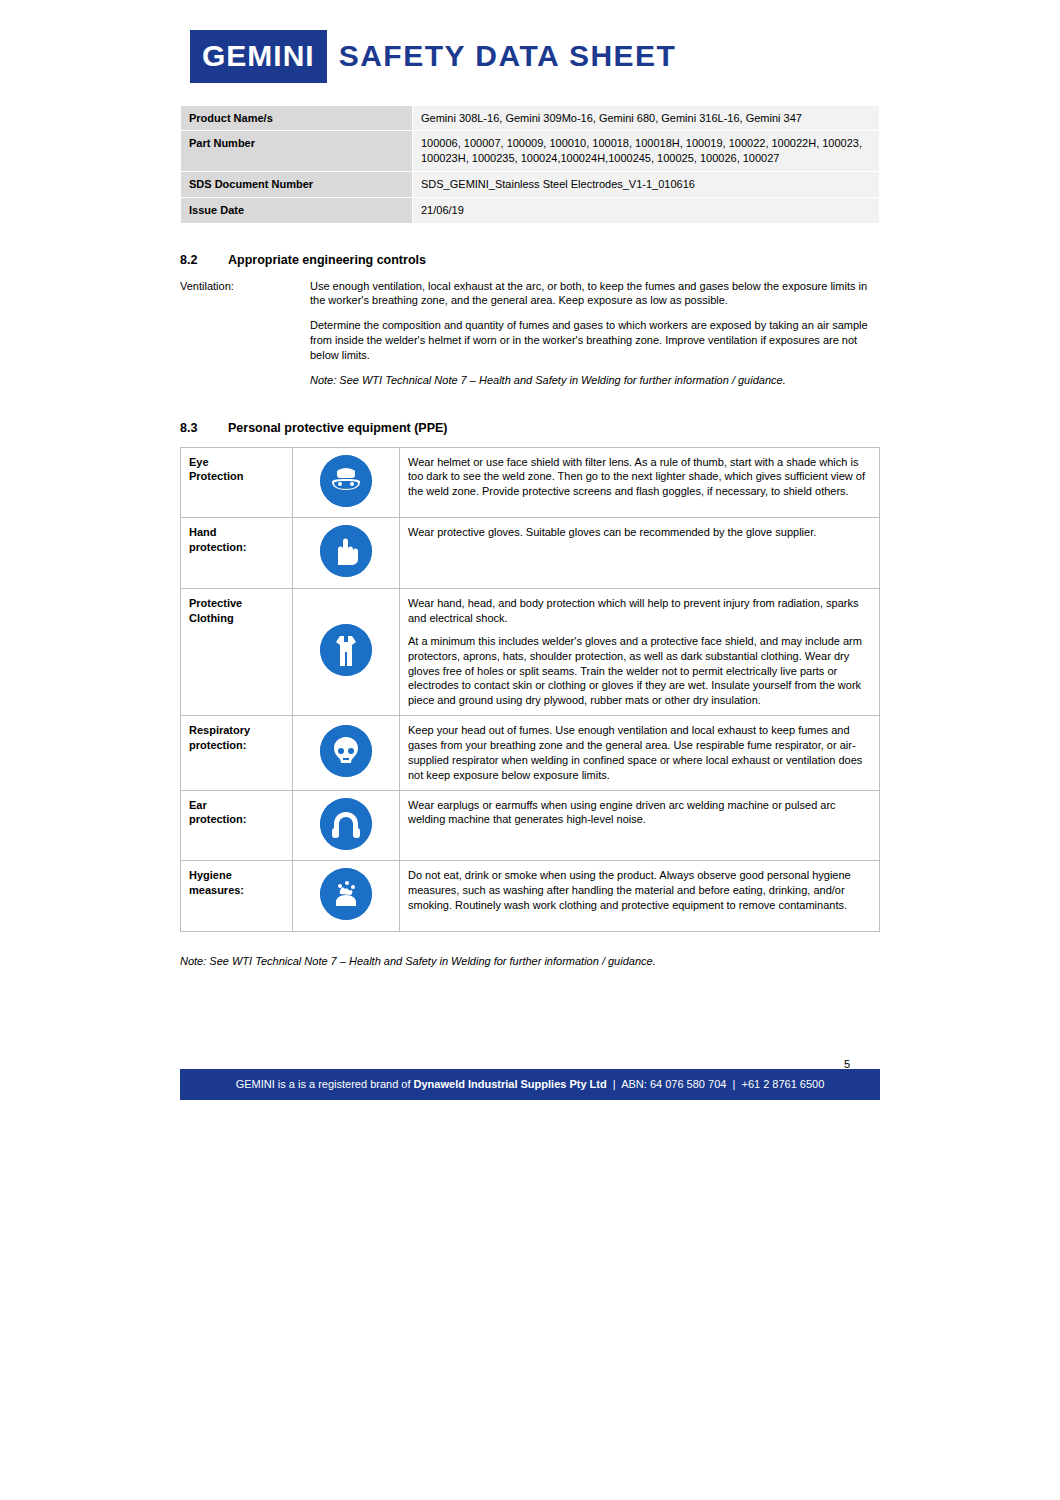GEMINI
SAFETY DATA SHEET
| Product Name/s | Gemini 308L-16, Gemini 309Mo-16, Gemini 680, Gemini 316L-16, Gemini 347 |
| Part Number | 100006, 100007, 100009, 100010, 100018, 100018H, 100019, 100022, 100022H, 100023, 100023H, 1000235, 100024,100024H,1000245, 100025, 100026, 100027 |
| SDS Document Number | SDS_GEMINI_Stainless Steel Electrodes_V1-1_010616 |
| Issue Date | 21/06/19 |
8.2 Appropriate engineering controls
Ventilation:
Use enough ventilation, local exhaust at the arc, or both, to keep the fumes and gases below the exposure limits in the worker's breathing zone, and the general area. Keep exposure as low as possible.
Determine the composition and quantity of fumes and gases to which workers are exposed by taking an air sample from inside the welder's helmet if worn or in the worker's breathing zone. Improve ventilation if exposures are not below limits.
Note: See WTI Technical Note 7 – Health and Safety in Welding for further information / guidance.
8.3 Personal protective equipment (PPE)
| Eye Protection | | Wear helmet or use face shield with filter lens. As a rule of thumb, start with a shade which is too dark to see the weld zone. Then go to the next lighter shade, which gives sufficient view of the weld zone. Provide protective screens and flash goggles, if necessary, to shield others. |
| Hand protection: | | Wear protective gloves. Suitable gloves can be recommended by the glove supplier. |
| Protective Clothing | | Wear hand, head, and body protection which will help to prevent injury from radiation, sparks and electrical shock. At a minimum this includes welder's gloves and a protective face shield, and may include arm protectors, aprons, hats, shoulder protection, as well as dark substantial clothing. Wear dry gloves free of holes or split seams. Train the welder not to permit electrically live parts or electrodes to contact skin or clothing or gloves if they are wet. Insulate yourself from the work piece and ground using dry plywood, rubber mats or other dry insulation. |
| Respiratory protection: | | Keep your head out of fumes. Use enough ventilation and local exhaust to keep fumes and gases from your breathing zone and the general area. Use respirable fume respirator, or air-supplied respirator when welding in confined space or where local exhaust or ventilation does not keep exposure below exposure limits. |
| Ear protection: | | Wear earplugs or earmuffs when using engine driven arc welding machine or pulsed arc welding machine that generates high-level noise. |
| Hygiene measures: | | Do not eat, drink or smoke when using the product. Always observe good personal hygiene measures, such as washing after handling the material and before eating, drinking, and/or smoking. Routinely wash work clothing and protective equipment to remove contaminants. |
Note: See WTI Technical Note 7 – Health and Safety in Welding for further information / guidance.
GEMINI is a is a registered brand of Dynaweld Industrial Supplies Pty Ltd | ABN: 64 076 580 704 | +61 2 8761 6500
5